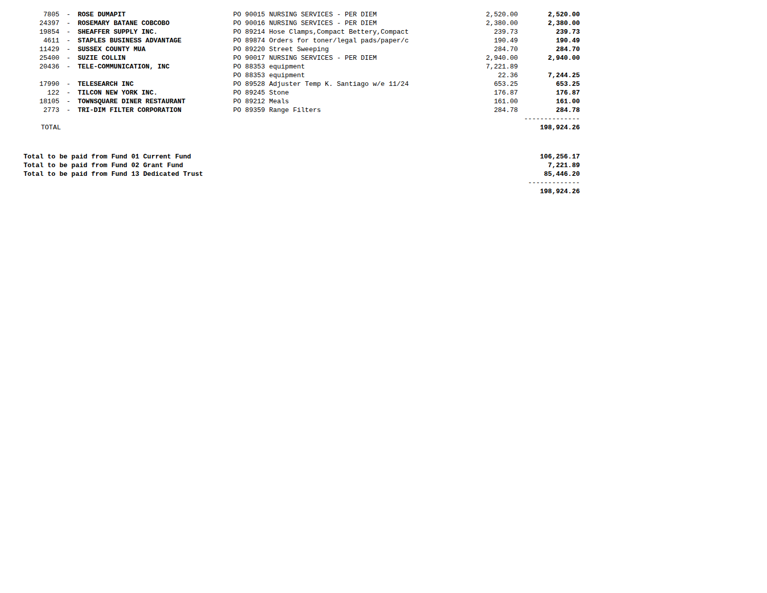| 7805 | - | ROSE DUMAPIT | PO 90015 NURSING SERVICES - PER DIEM | 2,520.00 | 2,520.00 |
| 24397 | - | ROSEMARY BATANE COBCOBO | PO 90016 NURSING SERVICES - PER DIEM | 2,380.00 | 2,380.00 |
| 19854 | - | SHEAFFER SUPPLY INC. | PO 89214 Hose Clamps,Compact Bettery,Compact | 239.73 | 239.73 |
| 4611 | - | STAPLES BUSINESS ADVANTAGE | PO 89874 Orders for toner/legal pads/paper/c | 190.49 | 190.49 |
| 11429 | - | SUSSEX COUNTY MUA | PO 89220 Street Sweeping | 284.70 | 284.70 |
| 25400 | - | SUZIE COLLIN | PO 90017 NURSING SERVICES - PER DIEM | 2,940.00 | 2,940.00 |
| 20436 | - | TELE-COMMUNICATION, INC | PO 88353 equipment | 7,221.89 | |
| | | | PO 88353 equipment | 22.36 | 7,244.25 |
| 17990 | - | TELESEARCH INC | PO 89528 Adjuster Temp K. Santiago w/e 11/24 | 653.25 | 653.25 |
| 122 | - | TILCON NEW YORK INC. | PO 89245 Stone | 176.87 | 176.87 |
| 18105 | - | TOWNSQUARE DINER RESTAURANT | PO 89212 Meals | 161.00 | 161.00 |
| 2773 | - | TRI-DIM FILTER CORPORATION | PO 89359 Range Filters | 284.78 | 284.78 |
| | -------------- |
| TOTAL | | 198,924.26 |
| Total to be paid from Fund 01 Current Fund | 106,256.17 |
| Total to be paid from Fund 02 Grant Fund | 7,221.89 |
| Total to be paid from Fund 13 Dedicated Trust | 85,446.20 |
| | ------------- |
| | 198,924.26 |